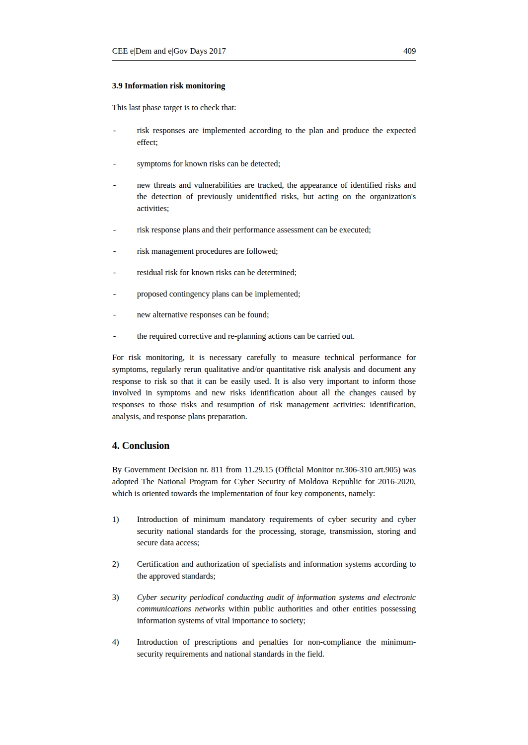CEE e|Dem and e|Gov Days 2017 409
3.9 Information risk monitoring
This last phase target is to check that:
risk responses are implemented according to the plan and produce the expected effect;
symptoms for known risks can be detected;
new threats and vulnerabilities are tracked, the appearance of identified risks and the detection of previously unidentified risks, but acting on the organization's activities;
risk response plans and their performance assessment can be executed;
risk management procedures are followed;
residual risk for known risks can be determined;
proposed contingency plans can be implemented;
new alternative responses can be found;
the required corrective and re-planning actions can be carried out.
For risk monitoring, it is necessary carefully to measure technical performance for symptoms, regularly rerun qualitative and/or quantitative risk analysis and document any response to risk so that it can be easily used. It is also very important to inform those involved in symptoms and new risks identification about all the changes caused by responses to those risks and resumption of risk management activities: identification, analysis, and response plans preparation.
4. Conclusion
By Government Decision nr. 811 from 11.29.15 (Official Monitor nr.306-310 art.905) was adopted The National Program for Cyber Security of Moldova Republic for 2016-2020, which is oriented towards the implementation of four key components, namely:
Introduction of minimum mandatory requirements of cyber security and cyber security national standards for the processing, storage, transmission, storing and secure data access;
Certification and authorization of specialists and information systems according to the approved standards;
Cyber security periodical conducting audit of information systems and electronic communications networks within public authorities and other entities possessing information systems of vital importance to society;
Introduction of prescriptions and penalties for non-compliance the minimum-security requirements and national standards in the field.